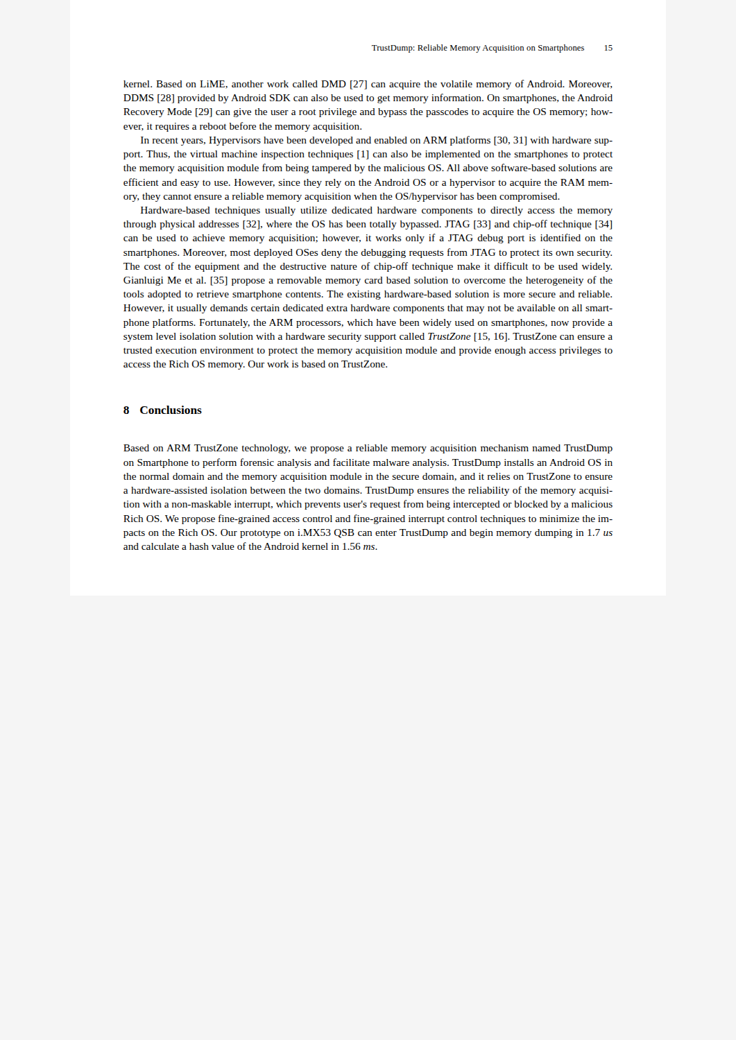TrustDump: Reliable Memory Acquisition on Smartphones 15
kernel. Based on LiME, another work called DMD [27] can acquire the volatile memory of Android. Moreover, DDMS [28] provided by Android SDK can also be used to get memory information. On smartphones, the Android Recovery Mode [29] can give the user a root privilege and bypass the passcodes to acquire the OS memory; however, it requires a reboot before the memory acquisition.
In recent years, Hypervisors have been developed and enabled on ARM platforms [30, 31] with hardware support. Thus, the virtual machine inspection techniques [1] can also be implemented on the smartphones to protect the memory acquisition module from being tampered by the malicious OS. All above software-based solutions are efficient and easy to use. However, since they rely on the Android OS or a hypervisor to acquire the RAM memory, they cannot ensure a reliable memory acquisition when the OS/hypervisor has been compromised.
Hardware-based techniques usually utilize dedicated hardware components to directly access the memory through physical addresses [32], where the OS has been totally bypassed. JTAG [33] and chip-off technique [34] can be used to achieve memory acquisition; however, it works only if a JTAG debug port is identified on the smartphones. Moreover, most deployed OSes deny the debugging requests from JTAG to protect its own security. The cost of the equipment and the destructive nature of chip-off technique make it difficult to be used widely. Gianluigi Me et al. [35] propose a removable memory card based solution to overcome the heterogeneity of the tools adopted to retrieve smartphone contents. The existing hardware-based solution is more secure and reliable. However, it usually demands certain dedicated extra hardware components that may not be available on all smartphone platforms. Fortunately, the ARM processors, which have been widely used on smartphones, now provide a system level isolation solution with a hardware security support called TrustZone [15, 16]. TrustZone can ensure a trusted execution environment to protect the memory acquisition module and provide enough access privileges to access the Rich OS memory. Our work is based on TrustZone.
8 Conclusions
Based on ARM TrustZone technology, we propose a reliable memory acquisition mechanism named TrustDump on Smartphone to perform forensic analysis and facilitate malware analysis. TrustDump installs an Android OS in the normal domain and the memory acquisition module in the secure domain, and it relies on TrustZone to ensure a hardware-assisted isolation between the two domains. TrustDump ensures the reliability of the memory acquisition with a non-maskable interrupt, which prevents user's request from being intercepted or blocked by a malicious Rich OS. We propose fine-grained access control and fine-grained interrupt control techniques to minimize the impacts on the Rich OS. Our prototype on i.MX53 QSB can enter TrustDump and begin memory dumping in 1.7 us and calculate a hash value of the Android kernel in 1.56 ms.